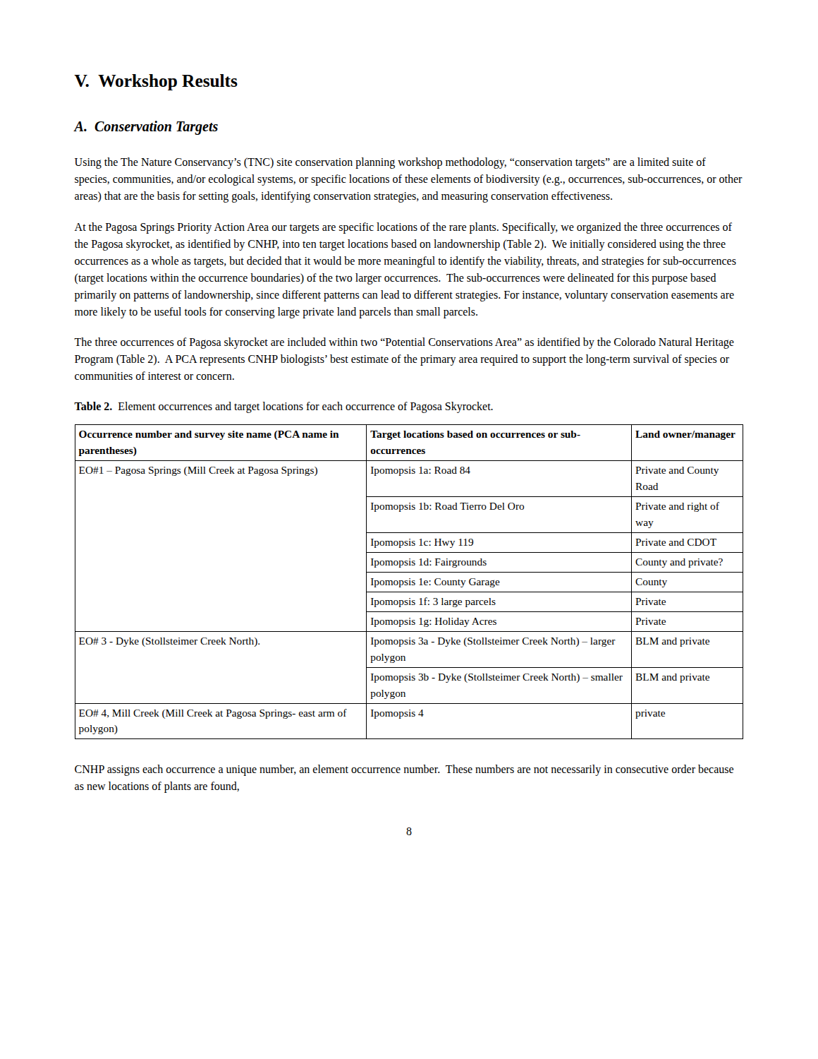V. Workshop Results
A. Conservation Targets
Using the The Nature Conservancy’s (TNC) site conservation planning workshop methodology, “conservation targets” are a limited suite of species, communities, and/or ecological systems, or specific locations of these elements of biodiversity (e.g., occurrences, sub-occurrences, or other areas) that are the basis for setting goals, identifying conservation strategies, and measuring conservation effectiveness.
At the Pagosa Springs Priority Action Area our targets are specific locations of the rare plants. Specifically, we organized the three occurrences of the Pagosa skyrocket, as identified by CNHP, into ten target locations based on landownership (Table 2). We initially considered using the three occurrences as a whole as targets, but decided that it would be more meaningful to identify the viability, threats, and strategies for sub-occurrences (target locations within the occurrence boundaries) of the two larger occurrences. The sub-occurrences were delineated for this purpose based primarily on patterns of landownership, since different patterns can lead to different strategies. For instance, voluntary conservation easements are more likely to be useful tools for conserving large private land parcels than small parcels.
The three occurrences of Pagosa skyrocket are included within two “Potential Conservations Area” as identified by the Colorado Natural Heritage Program (Table 2). A PCA represents CNHP biologists’ best estimate of the primary area required to support the long-term survival of species or communities of interest or concern.
Table 2. Element occurrences and target locations for each occurrence of Pagosa Skyrocket.
| Occurrence number and survey site name (PCA name in parentheses) | Target locations based on occurrences or sub-occurrences | Land owner/manager |
| --- | --- | --- |
| EO#1 – Pagosa Springs (Mill Creek at Pagosa Springs) | Ipomopsis 1a: Road 84 | Private and County Road |
| Ipomopsis 1b: Road Tierro Del Oro | Private and right of way |
| Ipomopsis 1c: Hwy 119 | Private and CDOT |
| Ipomopsis 1d: Fairgrounds | County and private? |
| Ipomopsis 1e: County Garage | County |
| Ipomopsis 1f: 3 large parcels | Private |
| Ipomopsis 1g: Holiday Acres | Private |
| EO# 3 - Dyke (Stollsteimer Creek North). | Ipomopsis 3a - Dyke (Stollsteimer Creek North) – larger polygon | BLM and private |
| Ipomopsis 3b - Dyke (Stollsteimer Creek North) – smaller polygon | BLM and private |
| EO# 4, Mill Creek (Mill Creek at Pagosa Springs- east arm of polygon) | Ipomopsis 4 | private |
CNHP assigns each occurrence a unique number, an element occurrence number. These numbers are not necessarily in consecutive order because as new locations of plants are found,
8